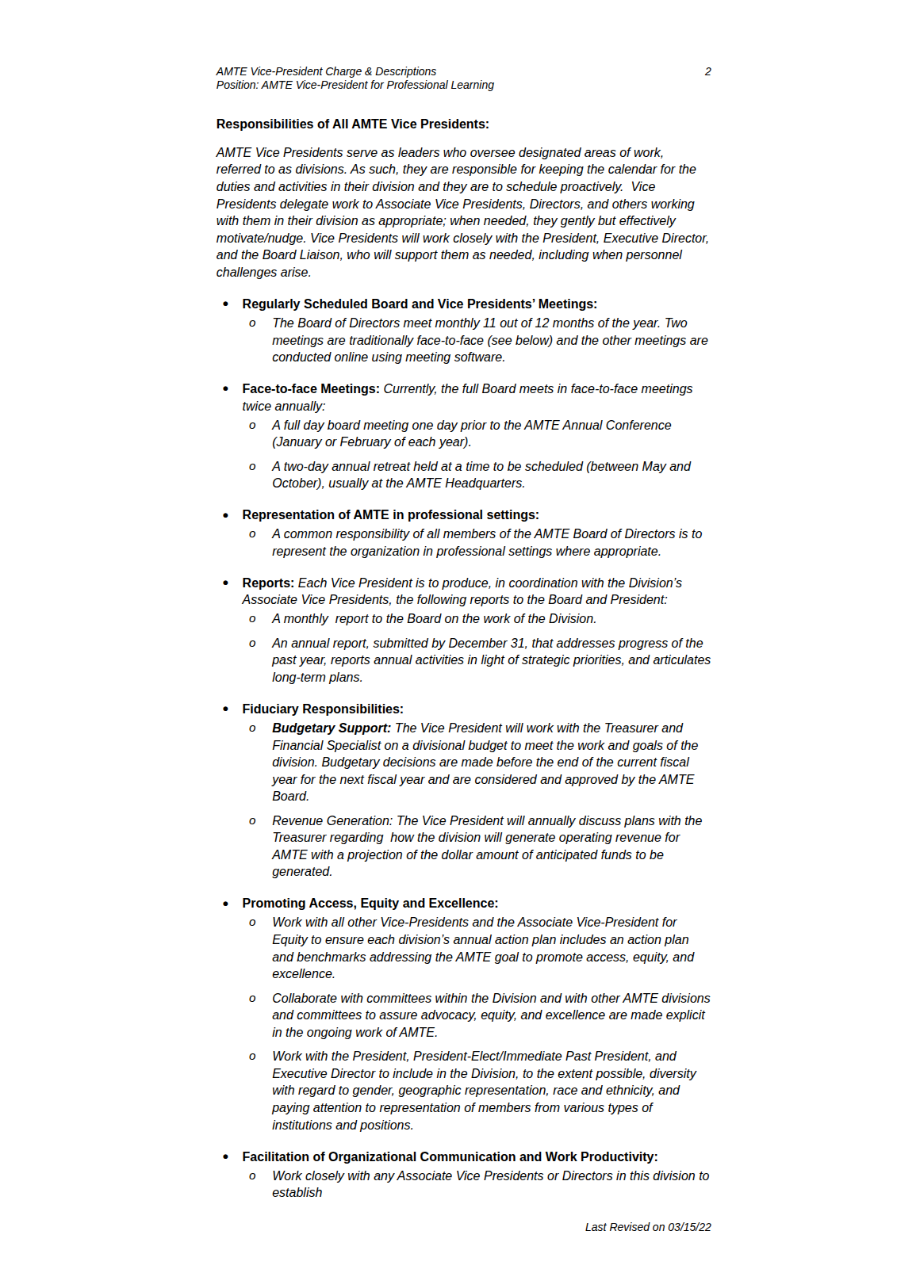AMTE Vice-President Charge & Descriptions
Position: AMTE Vice-President for Professional Learning
2
Responsibilities of All AMTE Vice Presidents:
AMTE Vice Presidents serve as leaders who oversee designated areas of work, referred to as divisions. As such, they are responsible for keeping the calendar for the duties and activities in their division and they are to schedule proactively. Vice Presidents delegate work to Associate Vice Presidents, Directors, and others working with them in their division as appropriate; when needed, they gently but effectively motivate/nudge. Vice Presidents will work closely with the President, Executive Director, and the Board Liaison, who will support them as needed, including when personnel challenges arise.
Regularly Scheduled Board and Vice Presidents’ Meetings:
o The Board of Directors meet monthly 11 out of 12 months of the year. Two meetings are traditionally face-to-face (see below) and the other meetings are conducted online using meeting software.
Face-to-face Meetings: Currently, the full Board meets in face-to-face meetings twice annually:
o A full day board meeting one day prior to the AMTE Annual Conference (January or February of each year).
o A two-day annual retreat held at a time to be scheduled (between May and October), usually at the AMTE Headquarters.
Representation of AMTE in professional settings:
o A common responsibility of all members of the AMTE Board of Directors is to represent the organization in professional settings where appropriate.
Reports: Each Vice President is to produce, in coordination with the Division’s Associate Vice Presidents, the following reports to the Board and President:
o A monthly report to the Board on the work of the Division.
o An annual report, submitted by December 31, that addresses progress of the past year, reports annual activities in light of strategic priorities, and articulates long-term plans.
Fiduciary Responsibilities:
oBudgetary Support: The Vice President will work with the Treasurer and Financial Specialist on a divisional budget to meet the work and goals of the division. Budgetary decisions are made before the end of the current fiscal year for the next fiscal year and are considered and approved by the AMTE Board.
o Revenue Generation: The Vice President will annually discuss plans with the Treasurer regarding how the division will generate operating revenue for AMTE with a projection of the dollar amount of anticipated funds to be generated.
Promoting Access, Equity and Excellence:
o Work with all other Vice-Presidents and the Associate Vice-President for Equity to ensure each division’s annual action plan includes an action plan and benchmarks addressing the AMTE goal to promote access, equity, and excellence.
o Collaborate with committees within the Division and with other AMTE divisions and committees to assure advocacy, equity, and excellence are made explicit in the ongoing work of AMTE.
o Work with the President, President-Elect/Immediate Past President, and Executive Director to include in the Division, to the extent possible, diversity with regard to gender, geographic representation, race and ethnicity, and paying attention to representation of members from various types of institutions and positions.
Facilitation of Organizational Communication and Work Productivity:
o Work closely with any Associate Vice Presidents or Directors in this division to establish
Last Revised on 03/15/22